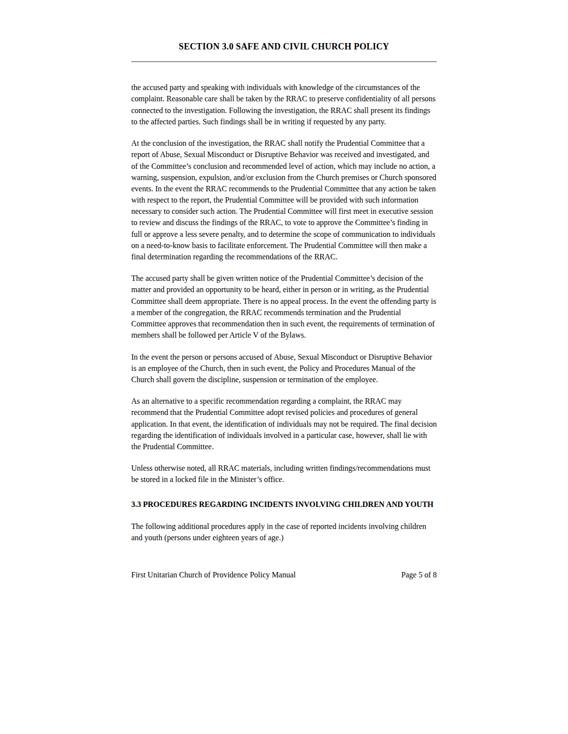Section 3.0 Safe and Civil Church Policy
the accused party and speaking with individuals with knowledge of the circumstances of the complaint. Reasonable care shall be taken by the RRAC to preserve confidentiality of all persons connected to the investigation. Following the investigation, the RRAC shall present its findings to the affected parties. Such findings shall be in writing if requested by any party.
At the conclusion of the investigation, the RRAC shall notify the Prudential Committee that a report of Abuse, Sexual Misconduct or Disruptive Behavior was received and investigated, and of the Committee’s conclusion and recommended level of action, which may include no action, a warning, suspension, expulsion, and/or exclusion from the Church premises or Church sponsored events. In the event the RRAC recommends to the Prudential Committee that any action be taken with respect to the report, the Prudential Committee will be provided with such information necessary to consider such action. The Prudential Committee will first meet in executive session to review and discuss the findings of the RRAC, to vote to approve the Committee’s finding in full or approve a less severe penalty, and to determine the scope of communication to individuals on a need-to-know basis to facilitate enforcement. The Prudential Committee will then make a final determination regarding the recommendations of the RRAC.
The accused party shall be given written notice of the Prudential Committee’s decision of the matter and provided an opportunity to be heard, either in person or in writing, as the Prudential Committee shall deem appropriate. There is no appeal process. In the event the offending party is a member of the congregation, the RRAC recommends termination and the Prudential Committee approves that recommendation then in such event, the requirements of termination of members shall be followed per Article V of the Bylaws.
In the event the person or persons accused of Abuse, Sexual Misconduct or Disruptive Behavior is an employee of the Church, then in such event, the Policy and Procedures Manual of the Church shall govern the discipline, suspension or termination of the employee.
As an alternative to a specific recommendation regarding a complaint, the RRAC may recommend that the Prudential Committee adopt revised policies and procedures of general application. In that event, the identification of individuals may not be required. The final decision regarding the identification of individuals involved in a particular case, however, shall lie with the Prudential Committee.
Unless otherwise noted, all RRAC materials, including written findings/recommendations must be stored in a locked file in the Minister’s office.
3.3 Procedures Regarding Incidents Involving Children and Youth
The following additional procedures apply in the case of reported incidents involving children and youth (persons under eighteen years of age.)
First Unitarian Church of Providence Policy Manual
Page 5 of 8